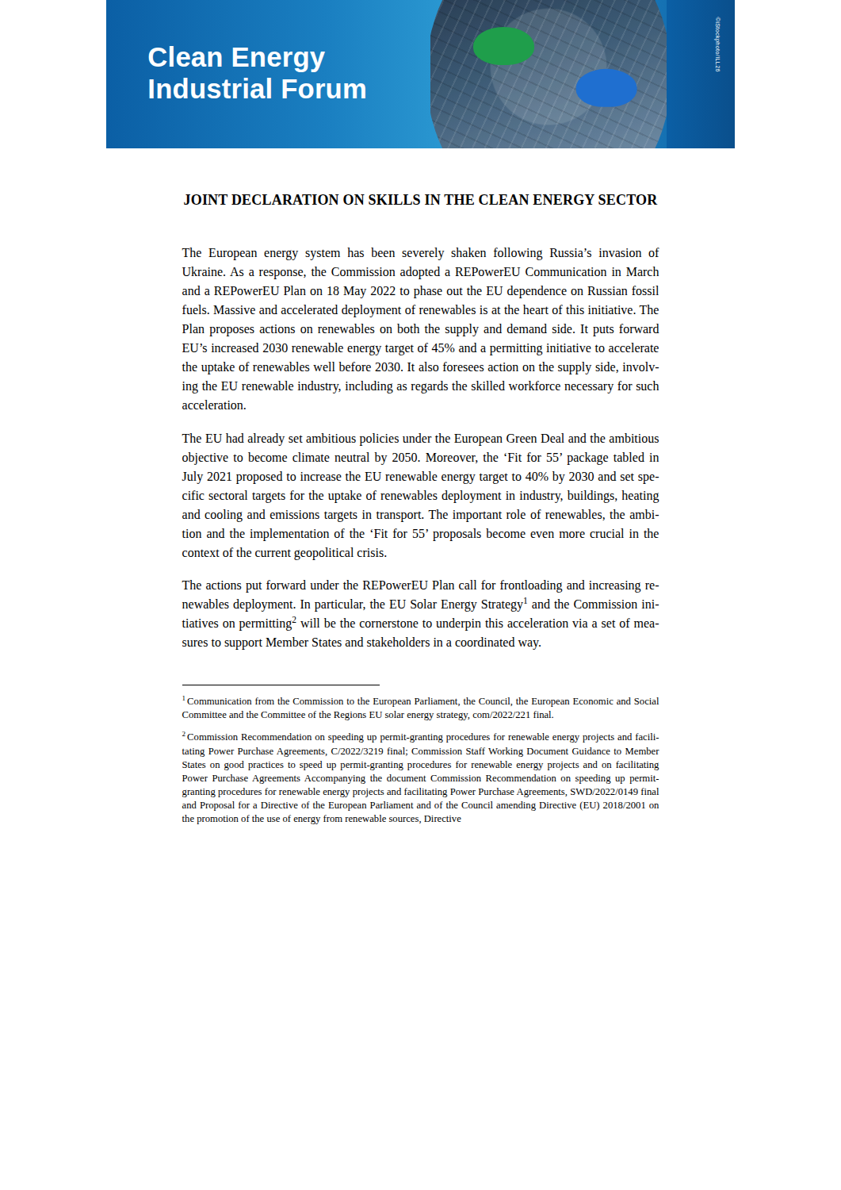Clean Energy
Industrial Forum
©iStockphoto/ILL26
JOINT DECLARATION ON SKILLS IN THE CLEAN ENERGY SECTOR
The European energy system has been severely shaken following Russia’s invasion of Ukraine. As a response, the Commission adopted a REPowerEU Communication in March and a REPowerEU Plan on 18 May 2022 to phase out the EU dependence on Russian fossil fuels. Massive and accelerated deployment of renewables is at the heart of this initiative. The Plan proposes actions on renewables on both the supply and demand side. It puts forward EU’s increased 2030 renewable energy target of 45% and a permitting initiative to accelerate the uptake of renewables well before 2030. It also foresees action on the supply side, involving the EU renewable industry, including as regards the skilled workforce necessary for such acceleration.
The EU had already set ambitious policies under the European Green Deal and the ambitious objective to become climate neutral by 2050. Moreover, the ‘Fit for 55’ package tabled in July 2021 proposed to increase the EU renewable energy target to 40% by 2030 and set specific sectoral targets for the uptake of renewables deployment in industry, buildings, heating and cooling and emissions targets in transport. The important role of renewables, the ambition and the implementation of the ‘Fit for 55’ proposals become even more crucial in the context of the current geopolitical crisis.
The actions put forward under the REPowerEU Plan call for frontloading and increasing renewables deployment. In particular, the EU Solar Energy Strategy1 and the Commission initiatives on permitting2 will be the cornerstone to underpin this acceleration via a set of measures to support Member States and stakeholders in a coordinated way.
1 Communication from the Commission to the European Parliament, the Council, the European Economic and Social Committee and the Committee of the Regions EU solar energy strategy, com/2022/221 final.
2 Commission Recommendation on speeding up permit-granting procedures for renewable energy projects and facilitating Power Purchase Agreements, C/2022/3219 final; Commission Staff Working Document Guidance to Member States on good practices to speed up permit-granting procedures for renewable energy projects and on facilitating Power Purchase Agreements Accompanying the document Commission Recommendation on speeding up permit-granting procedures for renewable energy projects and facilitating Power Purchase Agreements, SWD/2022/0149 final and Proposal for a Directive of the European Parliament and of the Council amending Directive (EU) 2018/2001 on the promotion of the use of energy from renewable sources, Directive